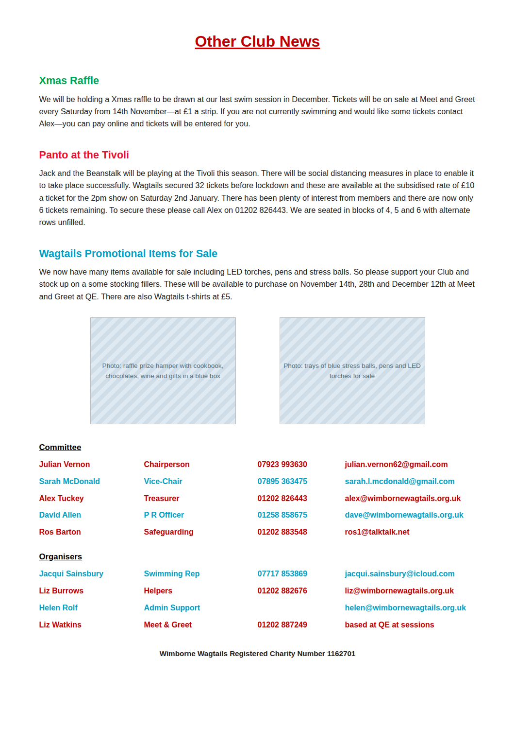Other Club News
Xmas Raffle
We will be holding a Xmas raffle to be drawn at our last swim session in December. Tickets will be on sale at Meet and Greet every Saturday from 14th November—at £1 a strip. If you are not currently swimming and would like some tickets contact Alex—you can pay online and tickets will be entered for you.
Panto at the Tivoli
Jack and the Beanstalk will be playing at the Tivoli this season. There will be social distancing measures in place to enable it to take place successfully. Wagtails secured 32 tickets before lockdown and these are available at the subsidised rate of £10 a ticket for the 2pm show on Saturday 2nd January. There has been plenty of interest from members and there are now only 6 tickets remaining. To secure these please call Alex on 01202 826443. We are seated in blocks of 4, 5 and 6 with alternate rows unfilled.
Wagtails Promotional Items for Sale
We now have many items available for sale including LED torches, pens and stress balls. So please support your Club and stock up on a some stocking fillers. These will be available to purchase on November 14th, 28th and December 12th at Meet and Greet at QE. There are also Wagtails t-shirts at £5.
Photo: raffle prize hamper with cookbook, chocolates, wine and gifts in a blue box
Photo: trays of blue stress balls, pens and LED torches for sale
Committee
| Julian Vernon | Chairperson | 07923 993630 | julian.vernon62@gmail.com |
| Sarah McDonald | Vice-Chair | 07895 363475 | sarah.l.mcdonald@gmail.com |
| Alex Tuckey | Treasurer | 01202 826443 | alex@wimbornewagtails.org.uk |
| David Allen | P R Officer | 01258 858675 | dave@wimbornewagtails.org.uk |
| Ros Barton | Safeguarding | 01202 883548 | ros1@talktalk.net |
Organisers
| Jacqui Sainsbury | Swimming Rep | 07717 853869 | jacqui.sainsbury@icloud.com |
| Liz Burrows | Helpers | 01202 882676 | liz@wimbornewagtails.org.uk |
| Helen Rolf | Admin Support | | helen@wimbornewagtails.org.uk |
| Liz Watkins | Meet & Greet | 01202 887249 | based at QE at sessions |
Wimborne Wagtails Registered Charity Number 1162701